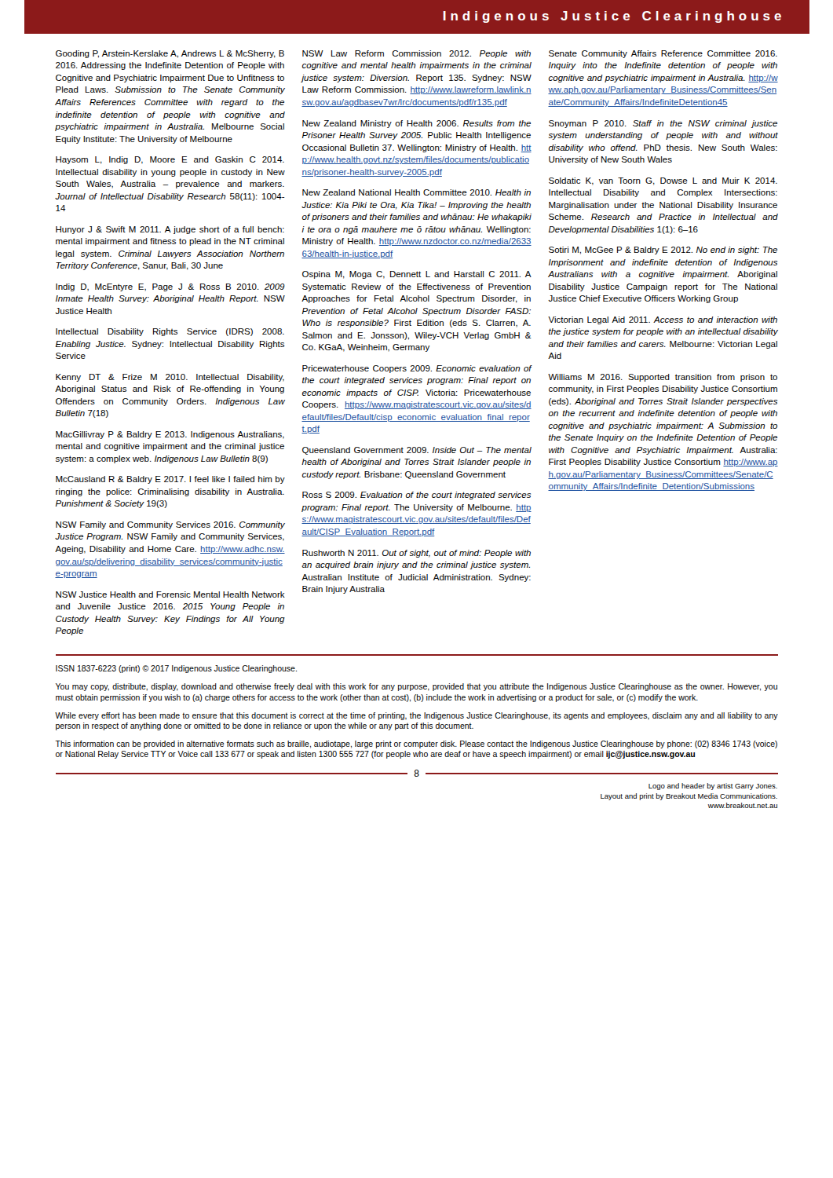Indigenous Justice Clearinghouse
Gooding P, Arstein-Kerslake A, Andrews L & McSherry, B 2016. Addressing the Indefinite Detention of People with Cognitive and Psychiatric Impairment Due to Unfitness to Plead Laws. Submission to The Senate Community Affairs References Committee with regard to the indefinite detention of people with cognitive and psychiatric impairment in Australia. Melbourne Social Equity Institute: The University of Melbourne
Haysom L, Indig D, Moore E and Gaskin C 2014. Intellectual disability in young people in custody in New South Wales, Australia – prevalence and markers. Journal of Intellectual Disability Research 58(11): 1004-14
Hunyor J & Swift M 2011. A judge short of a full bench: mental impairment and fitness to plead in the NT criminal legal system. Criminal Lawyers Association Northern Territory Conference, Sanur, Bali, 30 June
Indig D, McEntyre E, Page J & Ross B 2010. 2009 Inmate Health Survey: Aboriginal Health Report. NSW Justice Health
Intellectual Disability Rights Service (IDRS) 2008. Enabling Justice. Sydney: Intellectual Disability Rights Service
Kenny DT & Frize M 2010. Intellectual Disability, Aboriginal Status and Risk of Re-offending in Young Offenders on Community Orders. Indigenous Law Bulletin 7(18)
MacGillivray P & Baldry E 2013. Indigenous Australians, mental and cognitive impairment and the criminal justice system: a complex web. Indigenous Law Bulletin 8(9)
McCausland R & Baldry E 2017. I feel like I failed him by ringing the police: Criminalising disability in Australia. Punishment & Society 19(3)
NSW Family and Community Services 2016. Community Justice Program. NSW Family and Community Services, Ageing, Disability and Home Care. http://www.adhc.nsw.gov.au/sp/delivering_disability_services/community-justice-program
NSW Justice Health and Forensic Mental Health Network and Juvenile Justice 2016. 2015 Young People in Custody Health Survey: Key Findings for All Young People
NSW Law Reform Commission 2012. People with cognitive and mental health impairments in the criminal justice system: Diversion. Report 135. Sydney: NSW Law Reform Commission. http://www.lawreform.lawlink.nsw.gov.au/agdbasev7wr/lrc/documents/pdf/r135.pdf
New Zealand Ministry of Health 2006. Results from the Prisoner Health Survey 2005. Public Health Intelligence Occasional Bulletin 37. Wellington: Ministry of Health. http://www.health.govt.nz/system/files/documents/publications/prisoner-health-survey-2005.pdf
New Zealand National Health Committee 2010. Health in Justice: Kia Piki te Ora, Kia Tika! – Improving the health of prisoners and their families and whānau: He whakapiki i te ora o ngā mauhere me ō rātou whānau. Wellington: Ministry of Health. http://www.nzdoctor.co.nz/media/263363/health-in-justice.pdf
Ospina M, Moga C, Dennett L and Harstall C 2011. A Systematic Review of the Effectiveness of Prevention Approaches for Fetal Alcohol Spectrum Disorder, in Prevention of Fetal Alcohol Spectrum Disorder FASD: Who is responsible? First Edition (eds S. Clarren, A. Salmon and E. Jonsson), Wiley-VCH Verlag GmbH & Co. KGaA, Weinheim, Germany
Pricewaterhouse Coopers 2009. Economic evaluation of the court integrated services program: Final report on economic impacts of CISP. Victoria: Pricewaterhouse Coopers. https://www.magistratescourt.vic.gov.au/sites/default/files/Default/cisp_economic_evaluation_final_report.pdf
Queensland Government 2009. Inside Out – The mental health of Aboriginal and Torres Strait Islander people in custody report. Brisbane: Queensland Government
Ross S 2009. Evaluation of the court integrated services program: Final report. The University of Melbourne. https://www.magistratescourt.vic.gov.au/sites/default/files/Default/CISP_Evaluation_Report.pdf
Rushworth N 2011. Out of sight, out of mind: People with an acquired brain injury and the criminal justice system. Australian Institute of Judicial Administration. Sydney: Brain Injury Australia
Senate Community Affairs Reference Committee 2016. Inquiry into the Indefinite detention of people with cognitive and psychiatric impairment in Australia. http://www.aph.gov.au/Parliamentary_Business/Committees/Senate/Community_Affairs/IndefiniteDetention45
Snoyman P 2010. Staff in the NSW criminal justice system understanding of people with and without disability who offend. PhD thesis. New South Wales: University of New South Wales
Soldatic K, van Toorn G, Dowse L and Muir K 2014. Intellectual Disability and Complex Intersections: Marginalisation under the National Disability Insurance Scheme. Research and Practice in Intellectual and Developmental Disabilities 1(1): 6–16
Sotiri M, McGee P & Baldry E 2012. No end in sight: The Imprisonment and indefinite detention of Indigenous Australians with a cognitive impairment. Aboriginal Disability Justice Campaign report for The National Justice Chief Executive Officers Working Group
Victorian Legal Aid 2011. Access to and interaction with the justice system for people with an intellectual disability and their families and carers. Melbourne: Victorian Legal Aid
Williams M 2016. Supported transition from prison to community, in First Peoples Disability Justice Consortium (eds). Aboriginal and Torres Strait Islander perspectives on the recurrent and indefinite detention of people with cognitive and psychiatric impairment: A Submission to the Senate Inquiry on the Indefinite Detention of People with Cognitive and Psychiatric Impairment. Australia: First Peoples Disability Justice Consortium http://www.aph.gov.au/Parliamentary_Business/Committees/Senate/Community_Affairs/Indefinite_Detention/Submissions
ISSN 1837-6223 (print) © 2017 Indigenous Justice Clearinghouse.
You may copy, distribute, display, download and otherwise freely deal with this work for any purpose, provided that you attribute the Indigenous Justice Clearinghouse as the owner. However, you must obtain permission if you wish to (a) charge others for access to the work (other than at cost), (b) include the work in advertising or a product for sale, or (c) modify the work.
While every effort has been made to ensure that this document is correct at the time of printing, the Indigenous Justice Clearinghouse, its agents and employees, disclaim any and all liability to any person in respect of anything done or omitted to be done in reliance or upon the while or any part of this document.
This information can be provided in alternative formats such as braille, audiotape, large print or computer disk. Please contact the Indigenous Justice Clearinghouse by phone: (02) 8346 1743 (voice) or National Relay Service TTY or Voice call 133 677 or speak and listen 1300 555 727 (for people who are deaf or have a speech impairment) or email ijc@justice.nsw.gov.au
8
Logo and header by artist Garry Jones.
Layout and print by Breakout Media Communications.
www.breakout.net.au